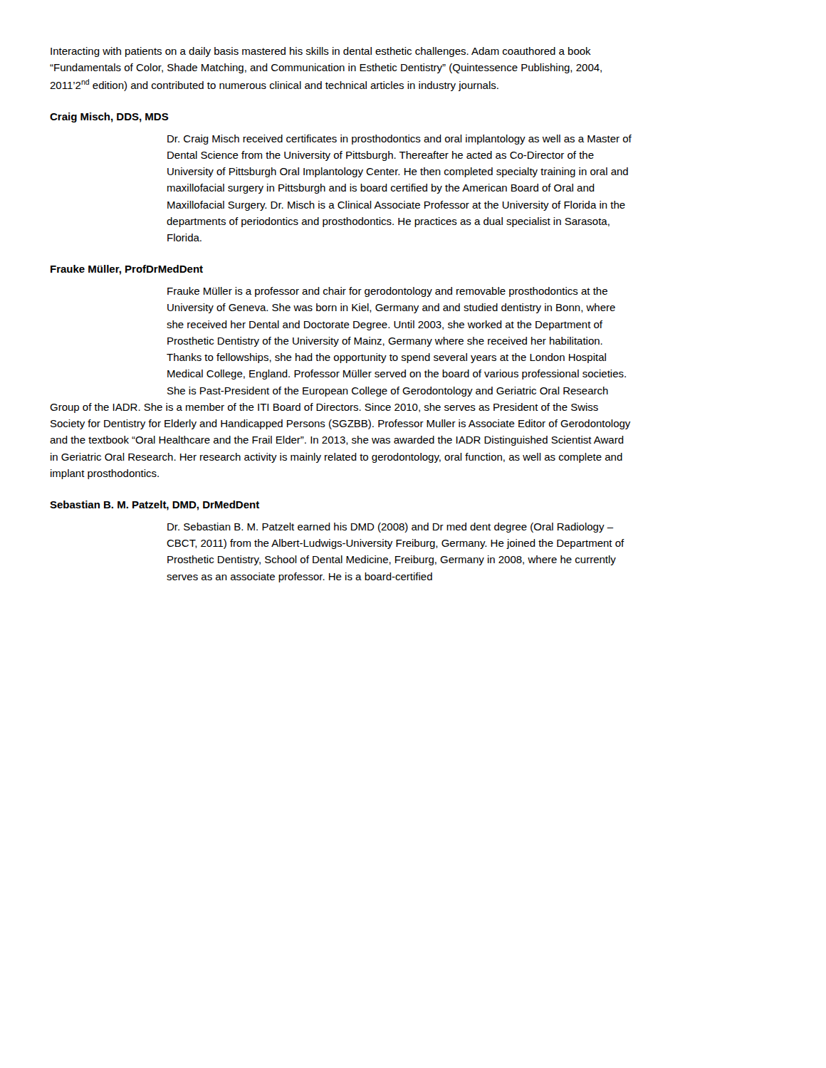Interacting with patients on a daily basis mastered his skills in dental esthetic challenges. Adam coauthored a book “Fundamentals of Color, Shade Matching, and Communication in Esthetic Dentistry” (Quintessence Publishing, 2004, 2011’2nd edition) and contributed to numerous clinical and technical articles in industry journals.
Craig Misch, DDS, MDS
Dr. Craig Misch received certificates in prosthodontics and oral implantology as well as a Master of Dental Science from the University of Pittsburgh. Thereafter he acted as Co-Director of the University of Pittsburgh Oral Implantology Center. He then completed specialty training in oral and maxillofacial surgery in Pittsburgh and is board certified by the American Board of Oral and Maxillofacial Surgery. Dr. Misch is a Clinical Associate Professor at the University of Florida in the departments of periodontics and prosthodontics. He practices as a dual specialist in Sarasota, Florida.
Frauke Müller, ProfDrMedDent
Frauke Müller is a professor and chair for gerodontology and removable prosthodontics at the University of Geneva. She was born in Kiel, Germany and and studied dentistry in Bonn, where she received her Dental and Doctorate Degree. Until 2003, she worked at the Department of Prosthetic Dentistry of the University of Mainz, Germany where she received her habilitation. Thanks to fellowships, she had the opportunity to spend several years at the London Hospital Medical College, England. Professor Müller served on the board of various professional societies. She is Past-President of the European College of Gerodontology and Geriatric Oral Research Group of the IADR. She is a member of the ITI Board of Directors. Since 2010, she serves as President of the Swiss Society for Dentistry for Elderly and Handicapped Persons (SGZBB). Professor Muller is Associate Editor of Gerodontology and the textbook “Oral Healthcare and the Frail Elder”. In 2013, she was awarded the IADR Distinguished Scientist Award in Geriatric Oral Research. Her research activity is mainly related to gerodontology, oral function, as well as complete and implant prosthodontics.
Sebastian B. M. Patzelt, DMD, DrMedDent
Dr. Sebastian B. M. Patzelt earned his DMD (2008) and Dr med dent degree (Oral Radiology – CBCT, 2011) from the Albert-Ludwigs-University Freiburg, Germany. He joined the Department of Prosthetic Dentistry, School of Dental Medicine, Freiburg, Germany in 2008, where he currently serves as an associate professor. He is a board-certified